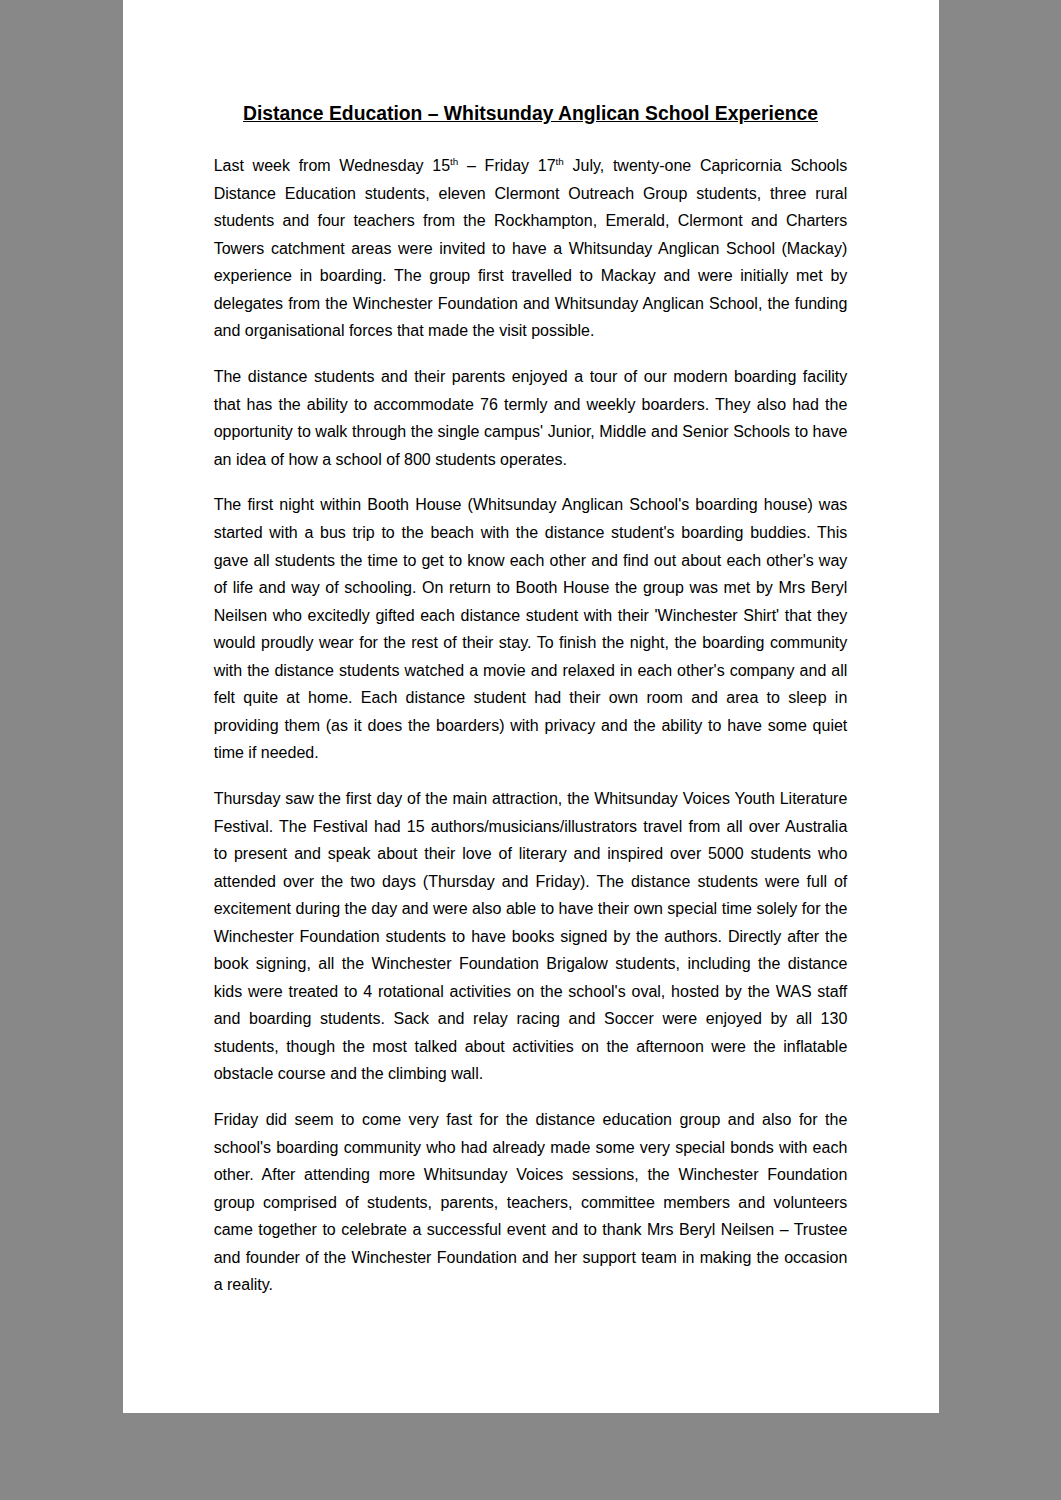Distance Education – Whitsunday Anglican School Experience
Last week from Wednesday 15th – Friday 17th July, twenty-one Capricornia Schools Distance Education students, eleven Clermont Outreach Group students, three rural students and four teachers from the Rockhampton, Emerald, Clermont and Charters Towers catchment areas were invited to have a Whitsunday Anglican School (Mackay) experience in boarding. The group first travelled to Mackay and were initially met by delegates from the Winchester Foundation and Whitsunday Anglican School, the funding and organisational forces that made the visit possible.
The distance students and their parents enjoyed a tour of our modern boarding facility that has the ability to accommodate 76 termly and weekly boarders. They also had the opportunity to walk through the single campus' Junior, Middle and Senior Schools to have an idea of how a school of 800 students operates.
The first night within Booth House (Whitsunday Anglican School's boarding house) was started with a bus trip to the beach with the distance student's boarding buddies. This gave all students the time to get to know each other and find out about each other's way of life and way of schooling. On return to Booth House the group was met by Mrs Beryl Neilsen who excitedly gifted each distance student with their 'Winchester Shirt' that they would proudly wear for the rest of their stay. To finish the night, the boarding community with the distance students watched a movie and relaxed in each other's company and all felt quite at home. Each distance student had their own room and area to sleep in providing them (as it does the boarders) with privacy and the ability to have some quiet time if needed.
Thursday saw the first day of the main attraction, the Whitsunday Voices Youth Literature Festival. The Festival had 15 authors/musicians/illustrators travel from all over Australia to present and speak about their love of literary and inspired over 5000 students who attended over the two days (Thursday and Friday). The distance students were full of excitement during the day and were also able to have their own special time solely for the Winchester Foundation students to have books signed by the authors. Directly after the book signing, all the Winchester Foundation Brigalow students, including the distance kids were treated to 4 rotational activities on the school's oval, hosted by the WAS staff and boarding students. Sack and relay racing and Soccer were enjoyed by all 130 students, though the most talked about activities on the afternoon were the inflatable obstacle course and the climbing wall.
Friday did seem to come very fast for the distance education group and also for the school's boarding community who had already made some very special bonds with each other. After attending more Whitsunday Voices sessions, the Winchester Foundation group comprised of students, parents, teachers, committee members and volunteers came together to celebrate a successful event and to thank Mrs Beryl Neilsen – Trustee and founder of the Winchester Foundation and her support team in making the occasion a reality.